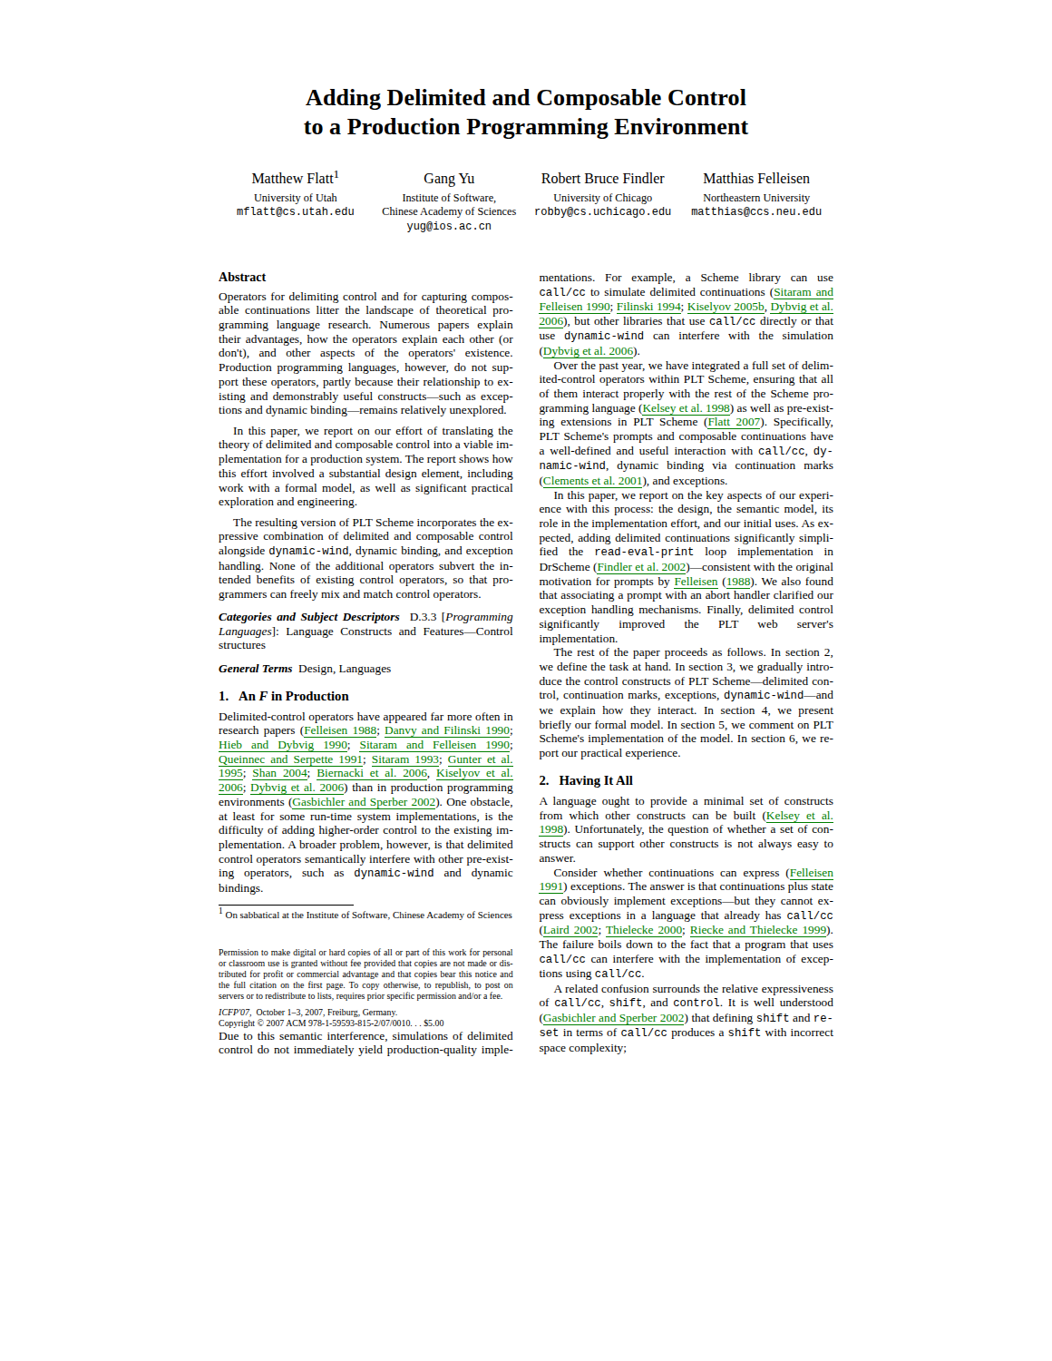Adding Delimited and Composable Control
to a Production Programming Environment
| Matthew Flatt 1 University of Utah mflatt@cs.utah.edu | Gang Yu Institute of Software, Chinese Academy of Sciences yug@ios.ac.cn | Robert Bruce Findler University of Chicago robby@cs.uchicago.edu | Matthias Felleisen Northeastern University matthias@ccs.neu.edu |
Abstract
Operators for delimiting control and for capturing composable continuations litter the landscape of theoretical programming language research. Numerous papers explain their advantages, how the operators explain each other (or don't), and other aspects of the operators' existence. Production programming languages, however, do not support these operators, partly because their relationship to existing and demonstrably useful constructs—such as exceptions and dynamic binding—remains relatively unexplored.
In this paper, we report on our effort of translating the theory of delimited and composable control into a viable implementation for a production system. The report shows how this effort involved a substantial design element, including work with a formal model, as well as significant practical exploration and engineering.
The resulting version of PLT Scheme incorporates the expressive combination of delimited and composable control alongside dynamic-wind, dynamic binding, and exception handling. None of the additional operators subvert the intended benefits of existing control operators, so that programmers can freely mix and match control operators.
Categories and Subject Descriptors D.3.3 [Programming Languages]: Language Constructs and Features—Control structures
General Terms Design, Languages
1. An F in Production
Delimited-control operators have appeared far more often in research papers (Felleisen 1988; Danvy and Filinski 1990; Hieb and Dybvig 1990; Sitaram and Felleisen 1990; Queinnec and Serpette 1991; Sitaram 1993; Gunter et al. 1995; Shan 2004; Biernacki et al. 2006, Kiselyov et al. 2006; Dybvig et al. 2006) than in production programming environments (Gasbichler and Sperber 2002). One obstacle, at least for some run-time system implementations, is the difficulty of adding higher-order control to the existing implementation. A broader problem, however, is that delimited control operators semantically interfere with other pre-existing operators, such as dynamic-wind and dynamic bindings.
1 On sabbatical at the Institute of Software, Chinese Academy of Sciences
Permission to make digital or hard copies of all or part of this work for personal or classroom use is granted without fee provided that copies are not made or distributed for profit or commercial advantage and that copies bear this notice and the full citation on the first page. To copy otherwise, to republish, to post on servers or to redistribute to lists, requires prior specific permission and/or a fee.
ICFP'07, October 1–3, 2007, Freiburg, Germany.
Copyright © 2007 ACM 978-1-59593-815-2/07/0010. . . $5.00
Due to this semantic interference, simulations of delimited control do not immediately yield production-quality implementations. For example, a Scheme library can use call/cc to simulate delimited continuations (Sitaram and Felleisen 1990; Filinski 1994; Kiselyov 2005b, Dybvig et al. 2006), but other libraries that use call/cc directly or that use dynamic-wind can interfere with the simulation (Dybvig et al. 2006).
Over the past year, we have integrated a full set of delimited-control operators within PLT Scheme, ensuring that all of them interact properly with the rest of the Scheme programming language (Kelsey et al. 1998) as well as pre-existing extensions in PLT Scheme (Flatt 2007). Specifically, PLT Scheme's prompts and composable continuations have a well-defined and useful interaction with call/cc, dynamic-wind, dynamic binding via continuation marks (Clements et al. 2001), and exceptions.
In this paper, we report on the key aspects of our experience with this process: the design, the semantic model, its role in the implementation effort, and our initial uses. As expected, adding delimited continuations significantly simplified the read-eval-print loop implementation in DrScheme (Findler et al. 2002)—consistent with the original motivation for prompts by Felleisen (1988). We also found that associating a prompt with an abort handler clarified our exception handling mechanisms. Finally, delimited control significantly improved the PLT web server's implementation.
The rest of the paper proceeds as follows. In section 2, we define the task at hand. In section 3, we gradually introduce the control constructs of PLT Scheme—delimited control, continuation marks, exceptions, dynamic-wind—and we explain how they interact. In section 4, we present briefly our formal model. In section 5, we comment on PLT Scheme's implementation of the model. In section 6, we report our practical experience.
2. Having It All
A language ought to provide a minimal set of constructs from which other constructs can be built (Kelsey et al. 1998). Unfortunately, the question of whether a set of constructs can support other constructs is not always easy to answer.
Consider whether continuations can express (Felleisen 1991) exceptions. The answer is that continuations plus state can obviously implement exceptions—but they cannot express exceptions in a language that already has call/cc (Laird 2002; Thielecke 2000; Riecke and Thielecke 1999). The failure boils down to the fact that a program that uses call/cc can interfere with the implementation of exceptions using call/cc.
A related confusion surrounds the relative expressiveness of call/cc, shift, and control. It is well understood (Gasbichler and Sperber 2002) that defining shift and reset in terms of call/cc produces a shift with incorrect space complexity;